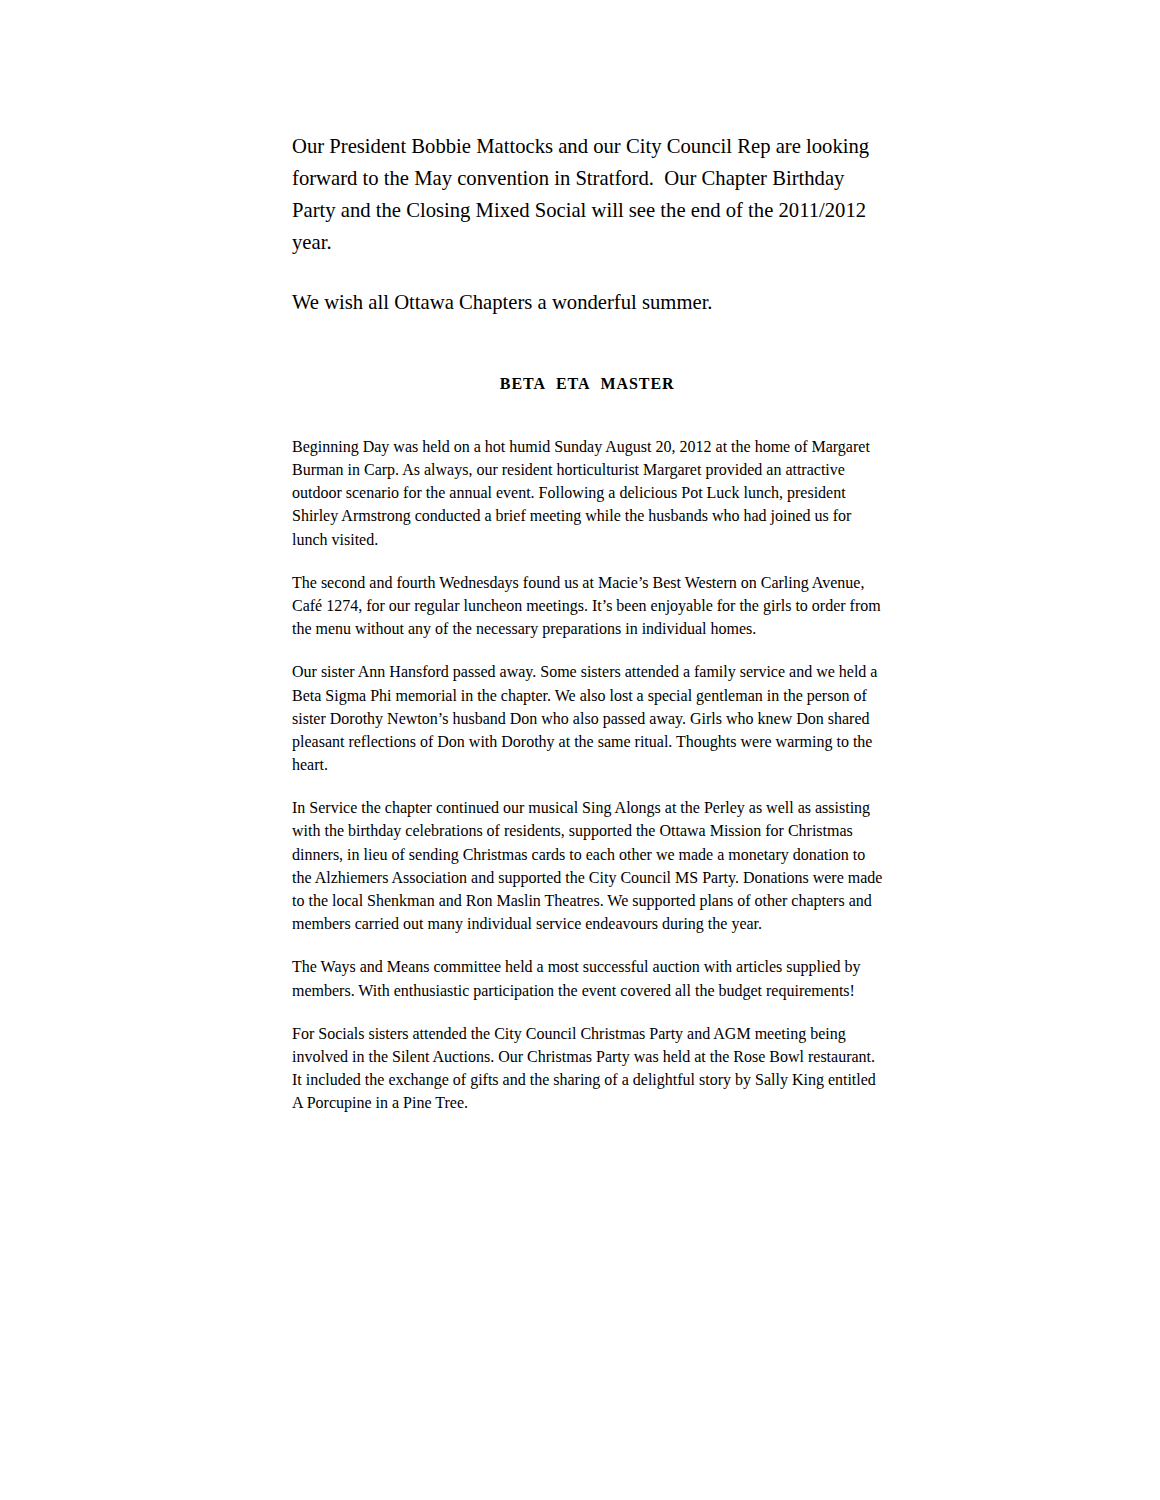Our President Bobbie Mattocks and our City Council Rep are looking forward to the May convention in Stratford. Our Chapter Birthday Party and the Closing Mixed Social will see the end of the 2011/2012 year.
We wish all Ottawa Chapters a wonderful summer.
BETA ETA MASTER
Beginning Day was held on a hot humid Sunday August 20, 2012 at the home of Margaret Burman in Carp. As always, our resident horticulturist Margaret provided an attractive outdoor scenario for the annual event. Following a delicious Pot Luck lunch, president Shirley Armstrong conducted a brief meeting while the husbands who had joined us for lunch visited.
The second and fourth Wednesdays found us at Macie’s Best Western on Carling Avenue, Café 1274, for our regular luncheon meetings. It’s been enjoyable for the girls to order from the menu without any of the necessary preparations in individual homes.
Our sister Ann Hansford passed away. Some sisters attended a family service and we held a Beta Sigma Phi memorial in the chapter. We also lost a special gentleman in the person of sister Dorothy Newton’s husband Don who also passed away. Girls who knew Don shared pleasant reflections of Don with Dorothy at the same ritual. Thoughts were warming to the heart.
In Service the chapter continued our musical Sing Alongs at the Perley as well as assisting with the birthday celebrations of residents, supported the Ottawa Mission for Christmas dinners, in lieu of sending Christmas cards to each other we made a monetary donation to the Alzhiemers Association and supported the City Council MS Party. Donations were made to the local Shenkman and Ron Maslin Theatres. We supported plans of other chapters and members carried out many individual service endeavours during the year.
The Ways and Means committee held a most successful auction with articles supplied by members. With enthusiastic participation the event covered all the budget requirements!
For Socials sisters attended the City Council Christmas Party and AGM meeting being involved in the Silent Auctions. Our Christmas Party was held at the Rose Bowl restaurant. It included the exchange of gifts and the sharing of a delightful story by Sally King entitled A Porcupine in a Pine Tree.